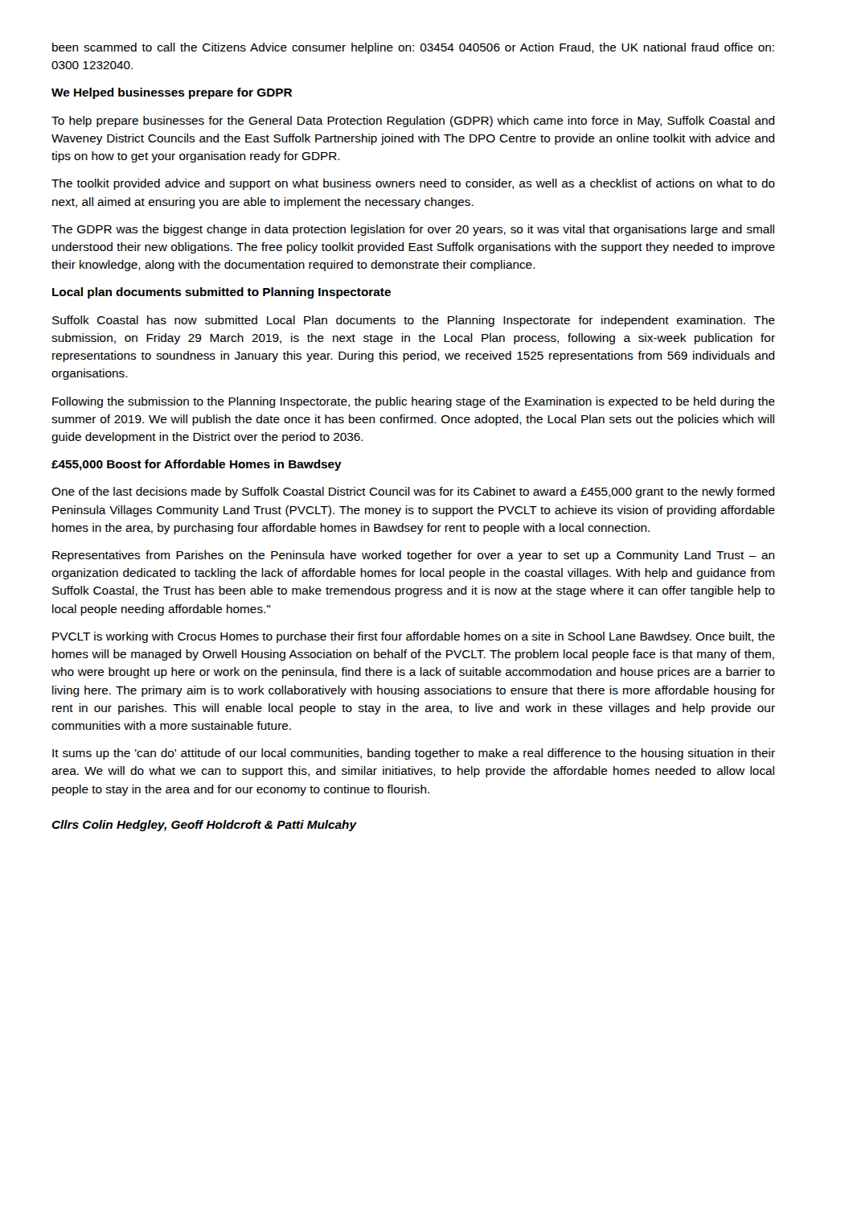been scammed to call the Citizens Advice consumer helpline on: 03454 040506 or Action Fraud, the UK national fraud office on: 0300 1232040.
We Helped businesses prepare for GDPR
To help prepare businesses for the General Data Protection Regulation (GDPR) which came into force in May, Suffolk Coastal and Waveney District Councils and the East Suffolk Partnership joined with The DPO Centre to provide an online toolkit with advice and tips on how to get your organisation ready for GDPR.
The toolkit provided advice and support on what business owners need to consider, as well as a checklist of actions on what to do next, all aimed at ensuring you are able to implement the necessary changes.
The GDPR was the biggest change in data protection legislation for over 20 years, so it was vital that organisations large and small understood their new obligations. The free policy toolkit provided East Suffolk organisations with the support they needed to improve their knowledge, along with the documentation required to demonstrate their compliance.
Local plan documents submitted to Planning Inspectorate
Suffolk Coastal has now submitted Local Plan documents to the Planning Inspectorate for independent examination. The submission, on Friday 29 March 2019, is the next stage in the Local Plan process, following a six-week publication for representations to soundness in January this year. During this period, we received 1525 representations from 569 individuals and organisations.
Following the submission to the Planning Inspectorate, the public hearing stage of the Examination is expected to be held during the summer of 2019. We will publish the date once it has been confirmed. Once adopted, the Local Plan sets out the policies which will guide development in the District over the period to 2036.
£455,000 Boost for Affordable Homes in Bawdsey
One of the last decisions made by Suffolk Coastal District Council was for its Cabinet to award a £455,000 grant to the newly formed Peninsula Villages Community Land Trust (PVCLT). The money is to support the PVCLT to achieve its vision of providing affordable homes in the area, by purchasing four affordable homes in Bawdsey for rent to people with a local connection.
Representatives from Parishes on the Peninsula have worked together for over a year to set up a Community Land Trust – an organization dedicated to tackling the lack of affordable homes for local people in the coastal villages. With help and guidance from Suffolk Coastal, the Trust has been able to make tremendous progress and it is now at the stage where it can offer tangible help to local people needing affordable homes."
PVCLT is working with Crocus Homes to purchase their first four affordable homes on a site in School Lane Bawdsey. Once built, the homes will be managed by Orwell Housing Association on behalf of the PVCLT. The problem local people face is that many of them, who were brought up here or work on the peninsula, find there is a lack of suitable accommodation and house prices are a barrier to living here. The primary aim is to work collaboratively with housing associations to ensure that there is more affordable housing for rent in our parishes. This will enable local people to stay in the area, to live and work in these villages and help provide our communities with a more sustainable future.
It sums up the 'can do' attitude of our local communities, banding together to make a real difference to the housing situation in their area. We will do what we can to support this, and similar initiatives, to help provide the affordable homes needed to allow local people to stay in the area and for our economy to continue to flourish.
Cllrs Colin Hedgley, Geoff Holdcroft & Patti Mulcahy